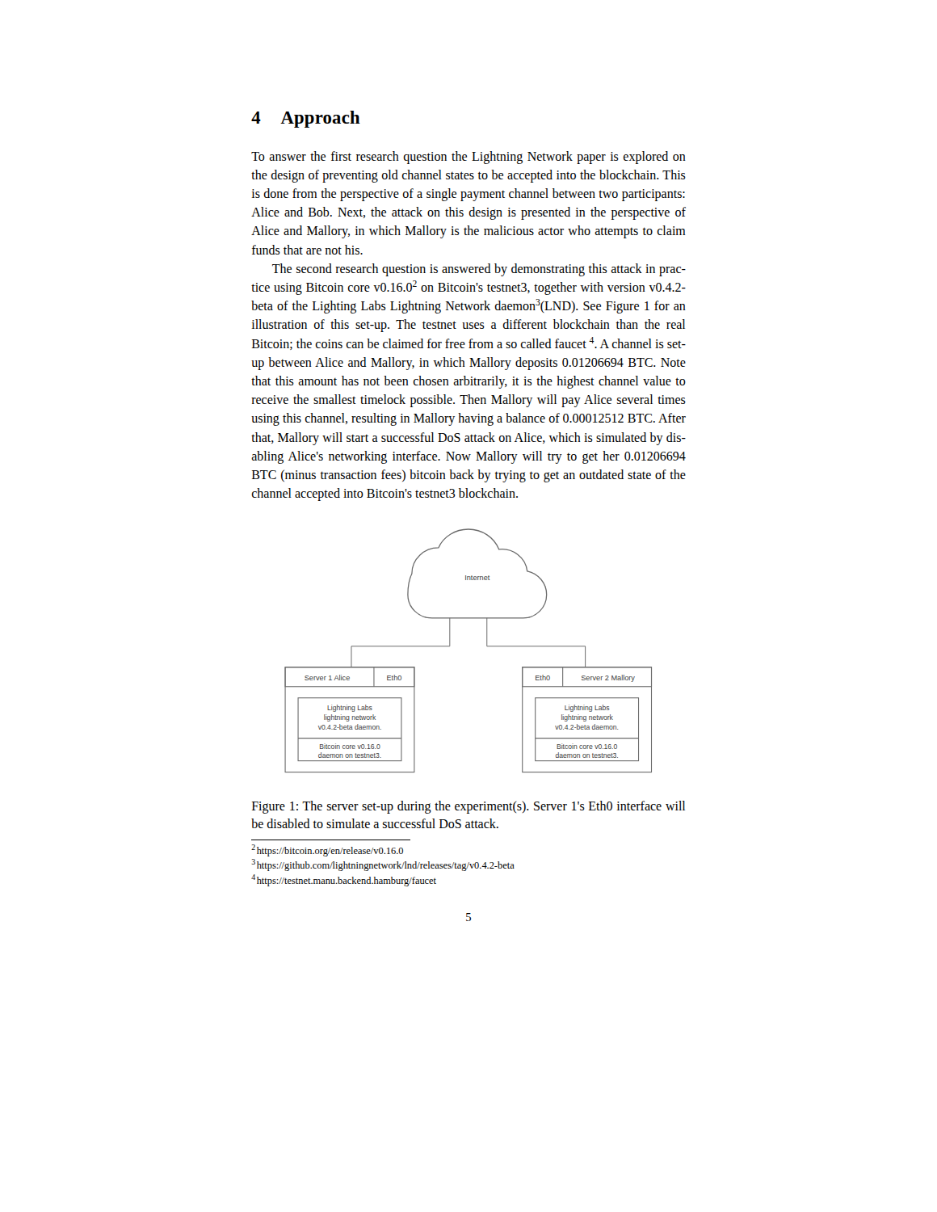4 Approach
To answer the first research question the Lightning Network paper is explored on the design of preventing old channel states to be accepted into the blockchain. This is done from the perspective of a single payment channel between two participants: Alice and Bob. Next, the attack on this design is presented in the perspective of Alice and Mallory, in which Mallory is the malicious actor who attempts to claim funds that are not his.
The second research question is answered by demonstrating this attack in practice using Bitcoin core v0.16.02 on Bitcoin's testnet3, together with version v0.4.2-beta of the Lighting Labs Lightning Network daemon3(LND). See Figure 1 for an illustration of this set-up. The testnet uses a different blockchain than the real Bitcoin; the coins can be claimed for free from a so called faucet 4. A channel is set-up between Alice and Mallory, in which Mallory deposits 0.01206694 BTC. Note that this amount has not been chosen arbitrarily, it is the highest channel value to receive the smallest timelock possible. Then Mallory will pay Alice several times using this channel, resulting in Mallory having a balance of 0.00012512 BTC. After that, Mallory will start a successful DoS attack on Alice, which is simulated by disabling Alice's networking interface. Now Mallory will try to get her 0.01206694 BTC (minus transaction fees) bitcoin back by trying to get an outdated state of the channel accepted into Bitcoin's testnet3 blockchain.
Internet Server 1 Alice Eth0 Lightning Labs lightning network v0.4.2-beta daemon. Bitcoin core v0.16.0 daemon on testnet3. Eth0 Server 2 Mallory Lightning Labs lightning network v0.4.2-beta daemon. Bitcoin core v0.16.0 daemon on testnet3.
Figure 1: The server set-up during the experiment(s). Server 1's Eth0 interface will be disabled to simulate a successful DoS attack.
2https://bitcoin.org/en/release/v0.16.0
3https://github.com/lightningnetwork/lnd/releases/tag/v0.4.2-beta
4https://testnet.manu.backend.hamburg/faucet
5